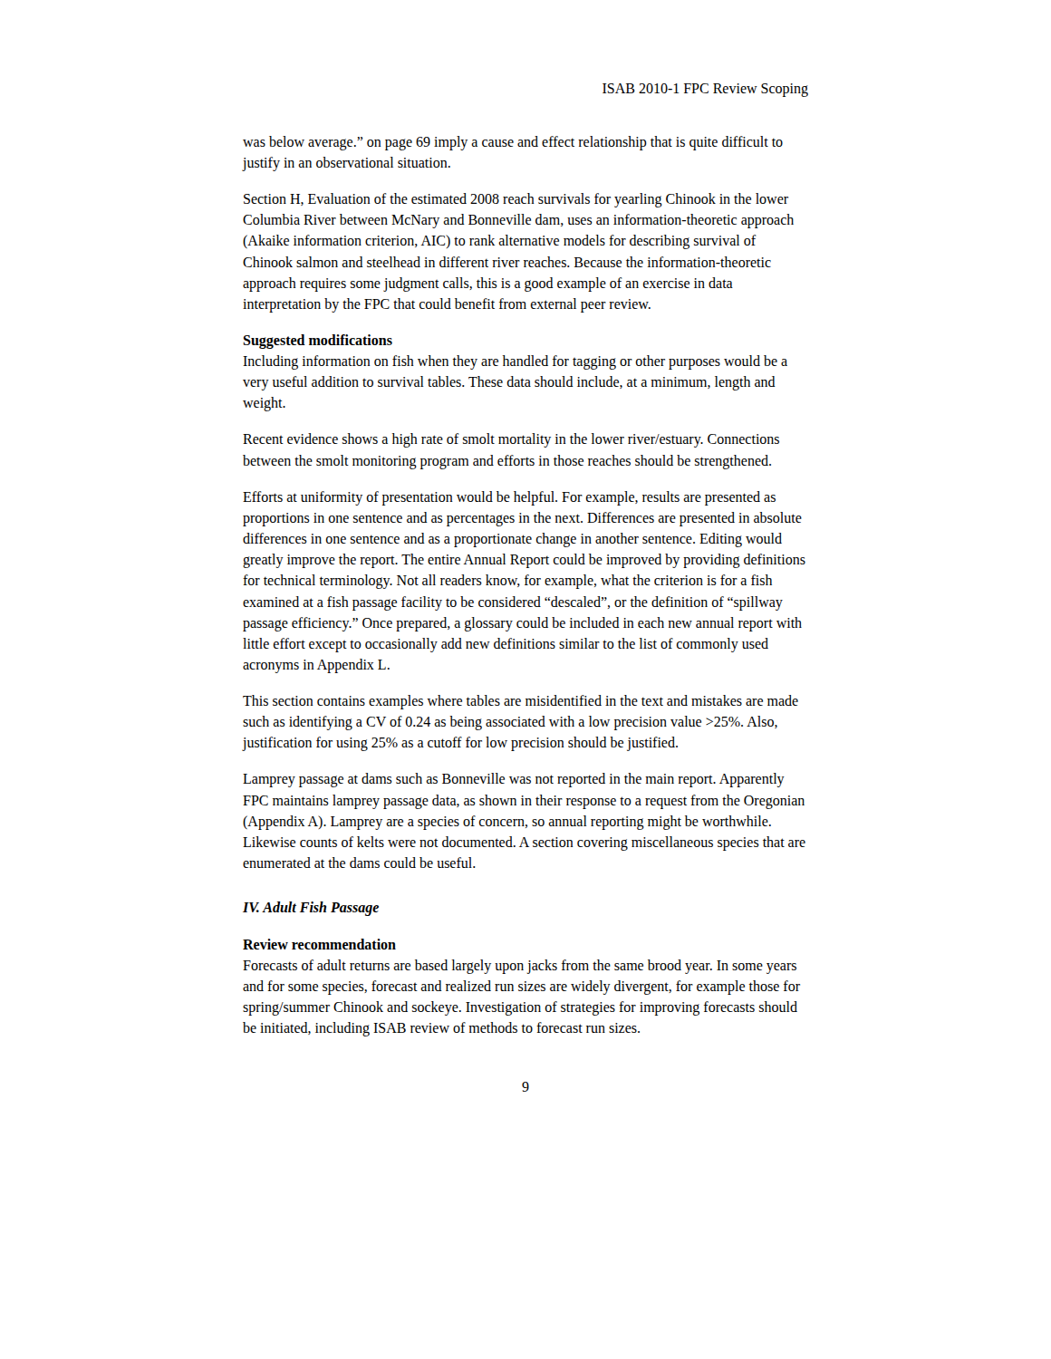ISAB 2010-1 FPC Review Scoping
was below average.” on page 69 imply a cause and effect relationship that is quite difficult to justify in an observational situation.
Section H, Evaluation of the estimated 2008 reach survivals for yearling Chinook in the lower Columbia River between McNary and Bonneville dam, uses an information-theoretic approach (Akaike information criterion, AIC) to rank alternative models for describing survival of Chinook salmon and steelhead in different river reaches. Because the information-theoretic approach requires some judgment calls, this is a good example of an exercise in data interpretation by the FPC that could benefit from external peer review.
Suggested modifications
Including information on fish when they are handled for tagging or other purposes would be a very useful addition to survival tables. These data should include, at a minimum, length and weight.
Recent evidence shows a high rate of smolt mortality in the lower river/estuary. Connections between the smolt monitoring program and efforts in those reaches should be strengthened.
Efforts at uniformity of presentation would be helpful. For example, results are presented as proportions in one sentence and as percentages in the next. Differences are presented in absolute differences in one sentence and as a proportionate change in another sentence. Editing would greatly improve the report. The entire Annual Report could be improved by providing definitions for technical terminology. Not all readers know, for example, what the criterion is for a fish examined at a fish passage facility to be considered “descaled”, or the definition of “spillway passage efficiency.” Once prepared, a glossary could be included in each new annual report with little effort except to occasionally add new definitions similar to the list of commonly used acronyms in Appendix L.
This section contains examples where tables are misidentified in the text and mistakes are made such as identifying a CV of 0.24 as being associated with a low precision value >25%. Also, justification for using 25% as a cutoff for low precision should be justified.
Lamprey passage at dams such as Bonneville was not reported in the main report. Apparently FPC maintains lamprey passage data, as shown in their response to a request from the Oregonian (Appendix A). Lamprey are a species of concern, so annual reporting might be worthwhile. Likewise counts of kelts were not documented. A section covering miscellaneous species that are enumerated at the dams could be useful.
IV. Adult Fish Passage
Review recommendation
Forecasts of adult returns are based largely upon jacks from the same brood year. In some years and for some species, forecast and realized run sizes are widely divergent, for example those for spring/summer Chinook and sockeye. Investigation of strategies for improving forecasts should be initiated, including ISAB review of methods to forecast run sizes.
9